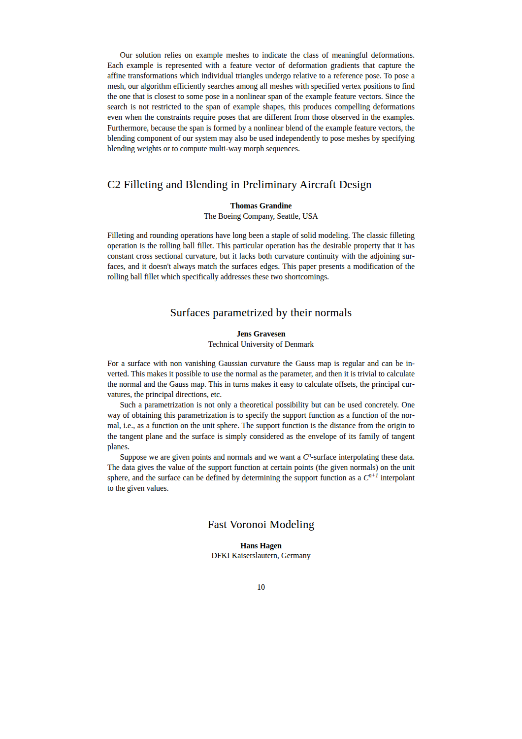Our solution relies on example meshes to indicate the class of meaningful deformations. Each example is represented with a feature vector of deformation gradients that capture the affine transformations which individual triangles undergo relative to a reference pose. To pose a mesh, our algorithm efficiently searches among all meshes with specified vertex positions to find the one that is closest to some pose in a nonlinear span of the example feature vectors. Since the search is not restricted to the span of example shapes, this produces compelling deformations even when the constraints require poses that are different from those observed in the examples. Furthermore, because the span is formed by a nonlinear blend of the example feature vectors, the blending component of our system may also be used independently to pose meshes by specifying blending weights or to compute multi-way morph sequences.
C2 Filleting and Blending in Preliminary Aircraft Design
Thomas Grandine
The Boeing Company, Seattle, USA
Filleting and rounding operations have long been a staple of solid modeling. The classic filleting operation is the rolling ball fillet. This particular operation has the desirable property that it has constant cross sectional curvature, but it lacks both curvature continuity with the adjoining surfaces, and it doesn't always match the surfaces edges. This paper presents a modification of the rolling ball fillet which specifically addresses these two shortcomings.
Surfaces parametrized by their normals
Jens Gravesen
Technical University of Denmark
For a surface with non vanishing Gaussian curvature the Gauss map is regular and can be inverted. This makes it possible to use the normal as the parameter, and then it is trivial to calculate the normal and the Gauss map. This in turns makes it easy to calculate offsets, the principal curvatures, the principal directions, etc.
Such a parametrization is not only a theoretical possibility but can be used concretely. One way of obtaining this parametrization is to specify the support function as a function of the normal, i.e., as a function on the unit sphere. The support function is the distance from the origin to the tangent plane and the surface is simply considered as the envelope of its family of tangent planes.
Suppose we are given points and normals and we want a Cn-surface interpolating these data. The data gives the value of the support function at certain points (the given normals) on the unit sphere, and the surface can be defined by determining the support function as a Cn+1 interpolant to the given values.
Fast Voronoi Modeling
Hans Hagen
DFKI Kaiserslautern, Germany
10